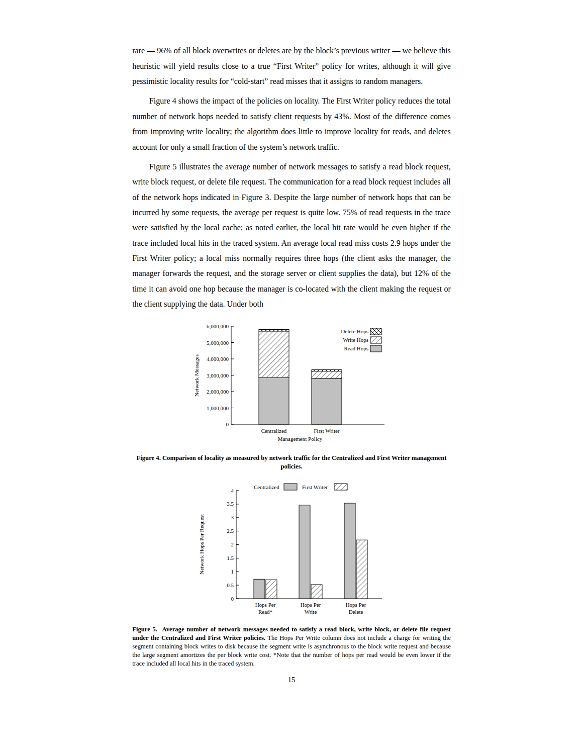rare — 96% of all block overwrites or deletes are by the block’s previous writer — we believe this heuristic will yield results close to a true “First Writer” policy for writes, although it will give pessimistic locality results for “cold-start” read misses that it assigns to random managers.
Figure 4 shows the impact of the policies on locality. The First Writer policy reduces the total number of network hops needed to satisfy client requests by 43%. Most of the difference comes from improving write locality; the algorithm does little to improve locality for reads, and deletes account for only a small fraction of the system’s network traffic.
Figure 5 illustrates the average number of network messages to satisfy a read block request, write block request, or delete file request. The communication for a read block request includes all of the network hops indicated in Figure 3. Despite the large number of network hops that can be incurred by some requests, the average per request is quite low. 75% of read requests in the trace were satisfied by the local cache; as noted earlier, the local hit rate would be even higher if the trace included local hits in the traced system. An average local read miss costs 2.9 hops under the First Writer policy; a local miss normally requires three hops (the client asks the manager, the manager forwards the request, and the storage server or client supplies the data), but 12% of the time it can avoid one hop because the manager is co-located with the client making the request or the client supplying the data. Under both
0 1,000,000 2,000,000 3,000,000 4,000,000 5,000,000 6,000,000 Network Messages Centralized First Writer Management Policy Delete Hops Write Hops Read Hops
Figure 4. Comparison of locality as measured by network traffic for the Centralized and First Writer management policies.
0 0.5 1 1.5 2 2.5 3 3.5 4 Network Hops Per Request Hops Per Read* Hops Per Write Hops Per Delete Centralized First Writer
Figure 5. Average number of network messages needed to satisfy a read block, write block, or delete file request under the Centralized and First Writer policies. The Hops Per Write column does not include a charge for writing the segment containing block writes to disk because the segment write is asynchronous to the block write request and because the large segment amortizes the per block write cost. *Note that the number of hops per read would be even lower if the trace included all local hits in the traced system.
15